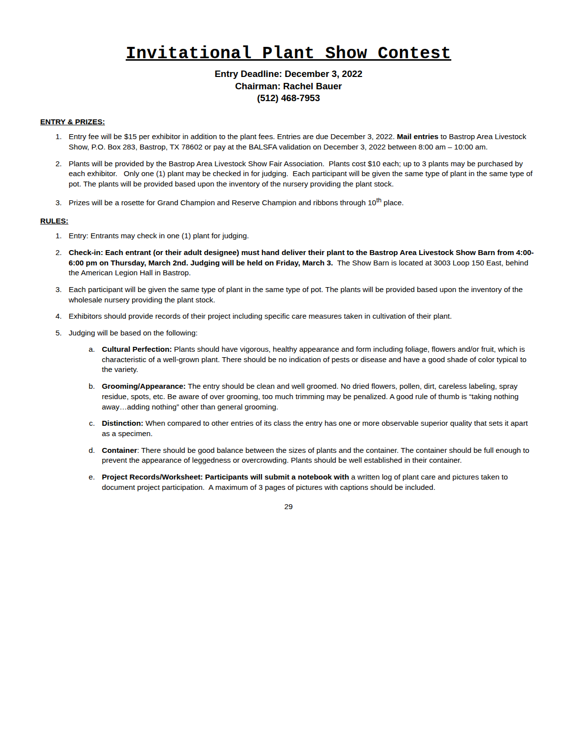Invitational Plant Show Contest
Entry Deadline: December 3, 2022
Chairman: Rachel Bauer
(512) 468-7953
ENTRY & PRIZES:
Entry fee will be $15 per exhibitor in addition to the plant fees. Entries are due December 3, 2022. Mail entries to Bastrop Area Livestock Show, P.O. Box 283, Bastrop, TX 78602 or pay at the BALSFA validation on December 3, 2022 between 8:00 am – 10:00 am.
Plants will be provided by the Bastrop Area Livestock Show Fair Association. Plants cost $10 each; up to 3 plants may be purchased by each exhibitor. Only one (1) plant may be checked in for judging. Each participant will be given the same type of plant in the same type of pot. The plants will be provided based upon the inventory of the nursery providing the plant stock.
Prizes will be a rosette for Grand Champion and Reserve Champion and ribbons through 10th place.
RULES:
Entry: Entrants may check in one (1) plant for judging.
Check-in: Each entrant (or their adult designee) must hand deliver their plant to the Bastrop Area Livestock Show Barn from 4:00-6:00 pm on Thursday, March 2nd. Judging will be held on Friday, March 3. The Show Barn is located at 3003 Loop 150 East, behind the American Legion Hall in Bastrop.
Each participant will be given the same type of plant in the same type of pot. The plants will be provided based upon the inventory of the wholesale nursery providing the plant stock.
Exhibitors should provide records of their project including specific care measures taken in cultivation of their plant.
Judging will be based on the following:
Cultural Perfection: Plants should have vigorous, healthy appearance and form including foliage, flowers and/or fruit, which is characteristic of a well-grown plant. There should be no indication of pests or disease and have a good shade of color typical to the variety.
Grooming/Appearance: The entry should be clean and well groomed. No dried flowers, pollen, dirt, careless labeling, spray residue, spots, etc. Be aware of over grooming, too much trimming may be penalized. A good rule of thumb is “taking nothing away…adding nothing” other than general grooming.
Distinction: When compared to other entries of its class the entry has one or more observable superior quality that sets it apart as a specimen.
Container: There should be good balance between the sizes of plants and the container. The container should be full enough to prevent the appearance of leggedness or overcrowding. Plants should be well established in their container.
Project Records/Worksheet: Participants will submit a notebook with a written log of plant care and pictures taken to document project participation. A maximum of 3 pages of pictures with captions should be included.
29